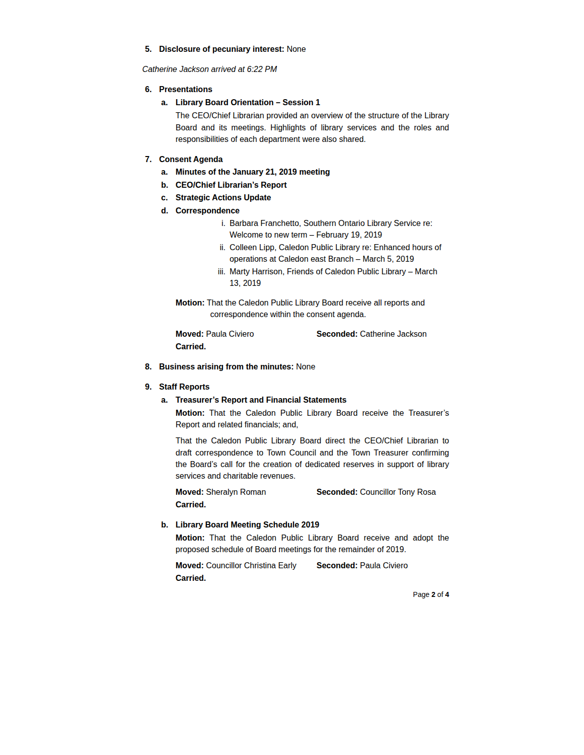5. Disclosure of pecuniary interest: None
Catherine Jackson arrived at 6:22 PM
6. Presentations
a. Library Board Orientation – Session 1
The CEO/Chief Librarian provided an overview of the structure of the Library Board and its meetings. Highlights of library services and the roles and responsibilities of each department were also shared.
7. Consent Agenda
a. Minutes of the January 21, 2019 meeting
b. CEO/Chief Librarian’s Report
c. Strategic Actions Update
d. Correspondence
i. Barbara Franchetto, Southern Ontario Library Service re: Welcome to new term – February 19, 2019
ii. Colleen Lipp, Caledon Public Library re: Enhanced hours of operations at Caledon east Branch – March 5, 2019
iii. Marty Harrison, Friends of Caledon Public Library – March 13, 2019
Motion: That the Caledon Public Library Board receive all reports and correspondence within the consent agenda.
Moved: Paula Civiero Seconded: Catherine Jackson
Carried.
8. Business arising from the minutes: None
9. Staff Reports
a. Treasurer’s Report and Financial Statements
Motion: That the Caledon Public Library Board receive the Treasurer’s Report and related financials; and,
That the Caledon Public Library Board direct the CEO/Chief Librarian to draft correspondence to Town Council and the Town Treasurer confirming the Board’s call for the creation of dedicated reserves in support of library services and charitable revenues.
Moved: Sheralyn Roman Seconded: Councillor Tony Rosa
Carried.
b. Library Board Meeting Schedule 2019
Motion: That the Caledon Public Library Board receive and adopt the proposed schedule of Board meetings for the remainder of 2019.
Moved: Councillor Christina Early Seconded: Paula Civiero
Carried.
Page 2 of 4